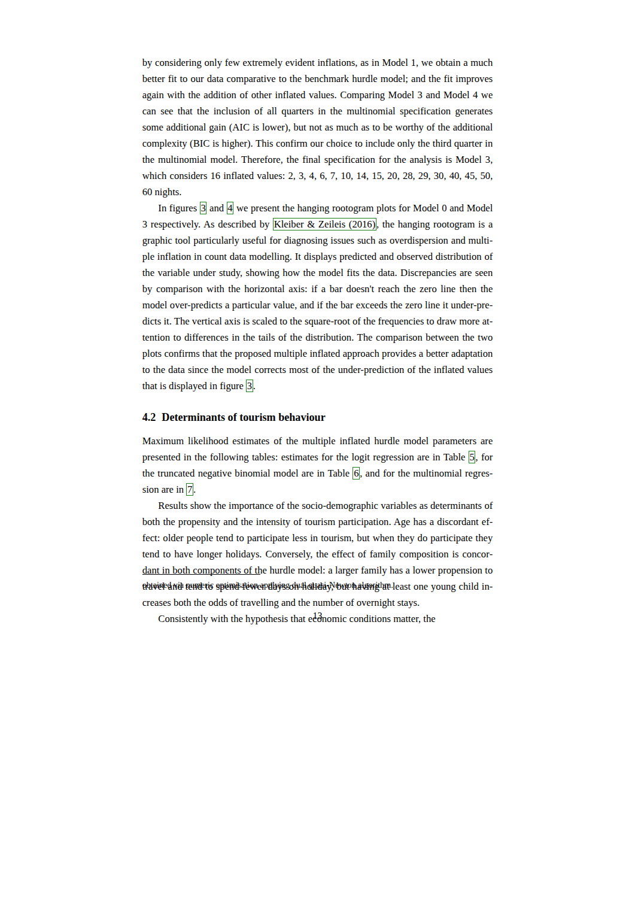by considering only few extremely evident inflations, as in Model 1, we obtain a much better fit to our data comparative to the benchmark hurdle model; and the fit improves again with the addition of other inflated values. Comparing Model 3 and Model 4 we can see that the inclusion of all quarters in the multinomial specification generates some additional gain (AIC is lower), but not as much as to be worthy of the additional complexity (BIC is higher). This confirm our choice to include only the third quarter in the multinomial model. Therefore, the final specification for the analysis is Model 3, which considers 16 inflated values: 2, 3, 4, 6, 7, 10, 14, 15, 20, 28, 29, 30, 40, 45, 50, 60 nights.
In figures 3 and 4 we present the hanging rootogram plots for Model 0 and Model 3 respectively. As described by Kleiber & Zeileis (2016), the hanging rootogram is a graphic tool particularly useful for diagnosing issues such as overdispersion and multiple inflation in count data modelling. It displays predicted and observed distribution of the variable under study, showing how the model fits the data. Discrepancies are seen by comparison with the horizontal axis: if a bar doesn't reach the zero line then the model over-predicts a particular value, and if the bar exceeds the zero line it under-predicts it. The vertical axis is scaled to the square-root of the frequencies to draw more attention to differences in the tails of the distribution. The comparison between the two plots confirms that the proposed multiple inflated approach provides a better adaptation to the data since the model corrects most of the under-prediction of the inflated values that is displayed in figure 3.
4.2 Determinants of tourism behaviour
Maximum likelihood estimates of the multiple inflated hurdle model parameters are presented in the following tables: estimates for the logit regression are in Table 5, for the truncated negative binomial model are in Table 6, and for the multinomial regression are in 7.
Results show the importance of the socio-demographic variables as determinants of both the propensity and the intensity of tourism participation. Age has a discordant effect: older people tend to participate less in tourism, but when they do participate they tend to have longer holidays. Conversely, the effect of family composition is concordant in both components of the hurdle model: a larger family has a lower propension to travel and tend to spend fewer days on holiday, but having at least one young child increases both the odds of travelling and the number of overnight stays.
Consistently with the hypothesis that economic conditions matter, the
obtained via numeric optimisation applying dual quasi-Newton algorithm.
13